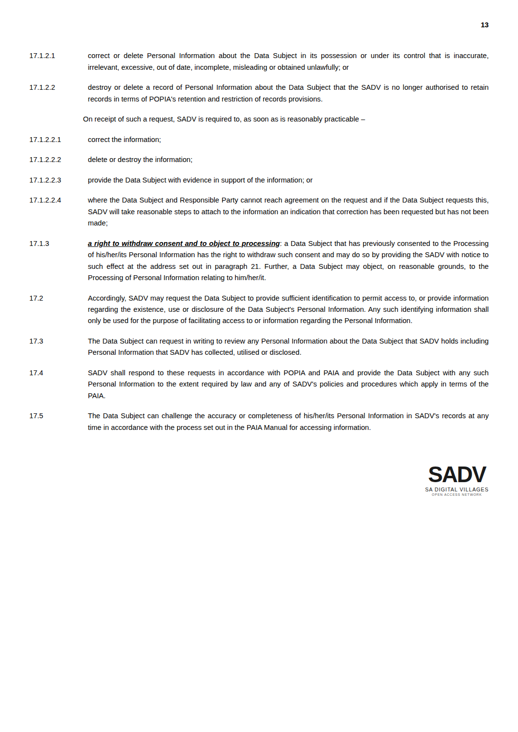13
17.1.2.1
correct or delete Personal Information about the Data Subject in its possession or under its control that is inaccurate, irrelevant, excessive, out of date, incomplete, misleading or obtained unlawfully; or
17.1.2.2
destroy or delete a record of Personal Information about the Data Subject that the SADV is no longer authorised to retain records in terms of POPIA's retention and restriction of records provisions.
On receipt of such a request, SADV is required to, as soon as is reasonably practicable –
17.1.2.2.1
correct the information;
17.1.2.2.2
delete or destroy the information;
17.1.2.2.3
provide the Data Subject with evidence in support of the information; or
17.1.2.2.4
where the Data Subject and Responsible Party cannot reach agreement on the request and if the Data Subject requests this, SADV will take reasonable steps to attach to the information an indication that correction has been requested but has not been made;
17.1.3
a right to withdraw consent and to object to processing: a Data Subject that has previously consented to the Processing of his/her/its Personal Information has the right to withdraw such consent and may do so by providing the SADV with notice to such effect at the address set out in paragraph 21. Further, a Data Subject may object, on reasonable grounds, to the Processing of Personal Information relating to him/her/it.
17.2
Accordingly, SADV may request the Data Subject to provide sufficient identification to permit access to, or provide information regarding the existence, use or disclosure of the Data Subject's Personal Information. Any such identifying information shall only be used for the purpose of facilitating access to or information regarding the Personal Information.
17.3
The Data Subject can request in writing to review any Personal Information about the Data Subject that SADV holds including Personal Information that SADV has collected, utilised or disclosed.
17.4
SADV shall respond to these requests in accordance with POPIA and PAIA and provide the Data Subject with any such Personal Information to the extent required by law and any of SADV's policies and procedures which apply in terms of the PAIA.
17.5
The Data Subject can challenge the accuracy or completeness of his/her/its Personal Information in SADV's records at any time in accordance with the process set out in the PAIA Manual for accessing information.
SADV
SA DIGITAL VILLAGES
OPEN ACCESS NETWORK